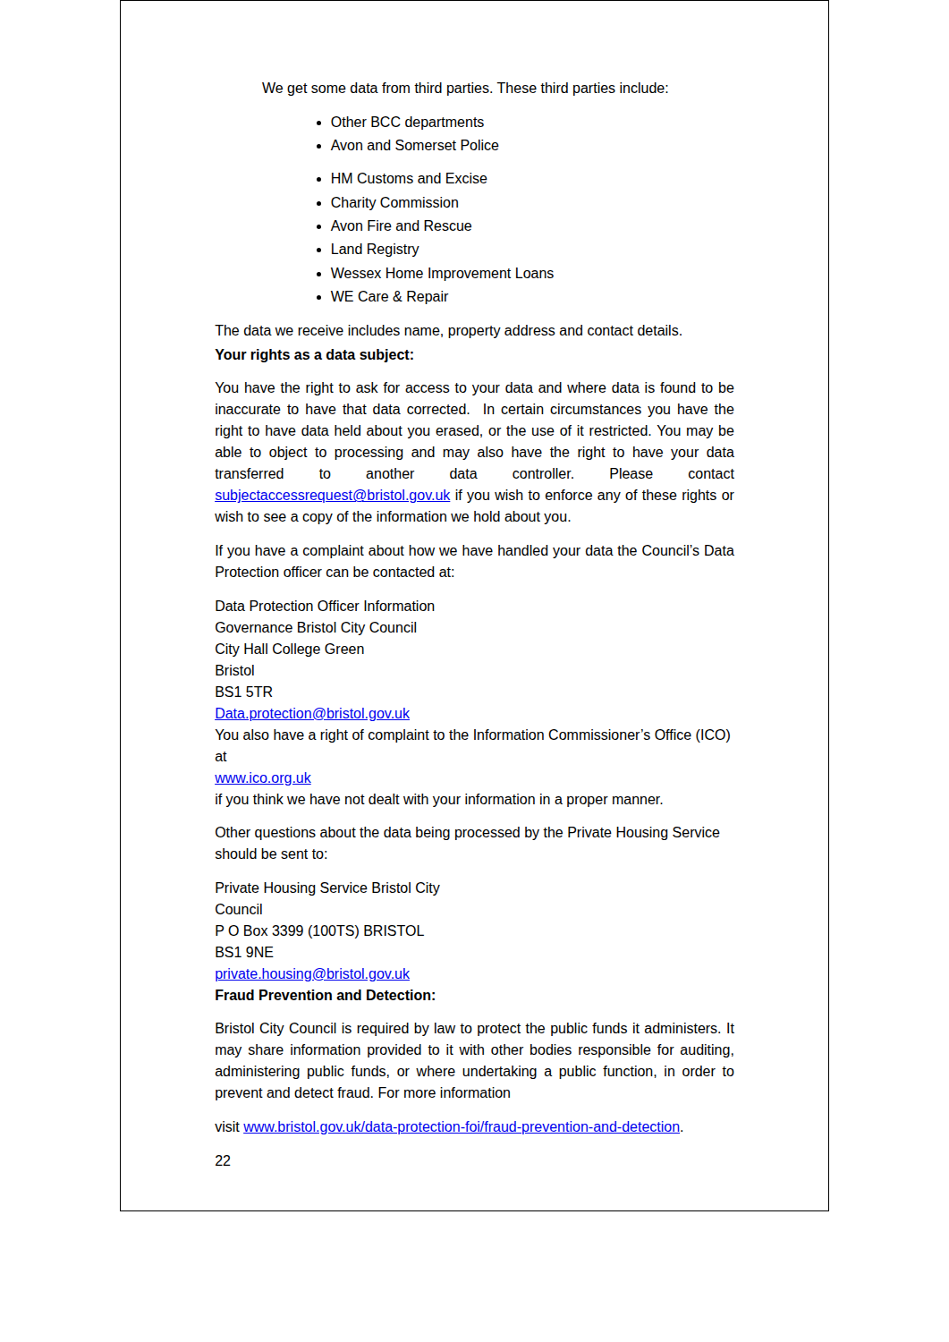We get some data from third parties. These third parties include:
Other BCC departments
Avon and Somerset Police
HM Customs and Excise
Charity Commission
Avon Fire and Rescue
Land Registry
Wessex Home Improvement Loans
WE Care & Repair
The data we receive includes name, property address and contact details.
Your rights as a data subject:
You have the right to ask for access to your data and where data is found to be inaccurate to have that data corrected. In certain circumstances you have the right to have data held about you erased, or the use of it restricted. You may be able to object to processing and may also have the right to have your data transferred to another data controller. Please contact subjectaccessrequest@bristol.gov.uk if you wish to enforce any of these rights or wish to see a copy of the information we hold about you.
If you have a complaint about how we have handled your data the Council’s Data Protection officer can be contacted at:
Data Protection Officer Information
Governance Bristol City Council
City Hall College Green
Bristol
BS1 5TR
Data.protection@bristol.gov.uk
You also have a right of complaint to the Information Commissioner’s Office (ICO) at
www.ico.org.uk
if you think we have not dealt with your information in a proper manner.
Other questions about the data being processed by the Private Housing Service should be sent to:
Private Housing Service Bristol City
Council
P O Box 3399 (100TS) BRISTOL
BS1 9NE
private.housing@bristol.gov.uk
Fraud Prevention and Detection:
Bristol City Council is required by law to protect the public funds it administers. It may share information provided to it with other bodies responsible for auditing, administering public funds, or where undertaking a public function, in order to prevent and detect fraud. For more information
visit www.bristol.gov.uk/data-protection-foi/fraud-prevention-and-detection.
22